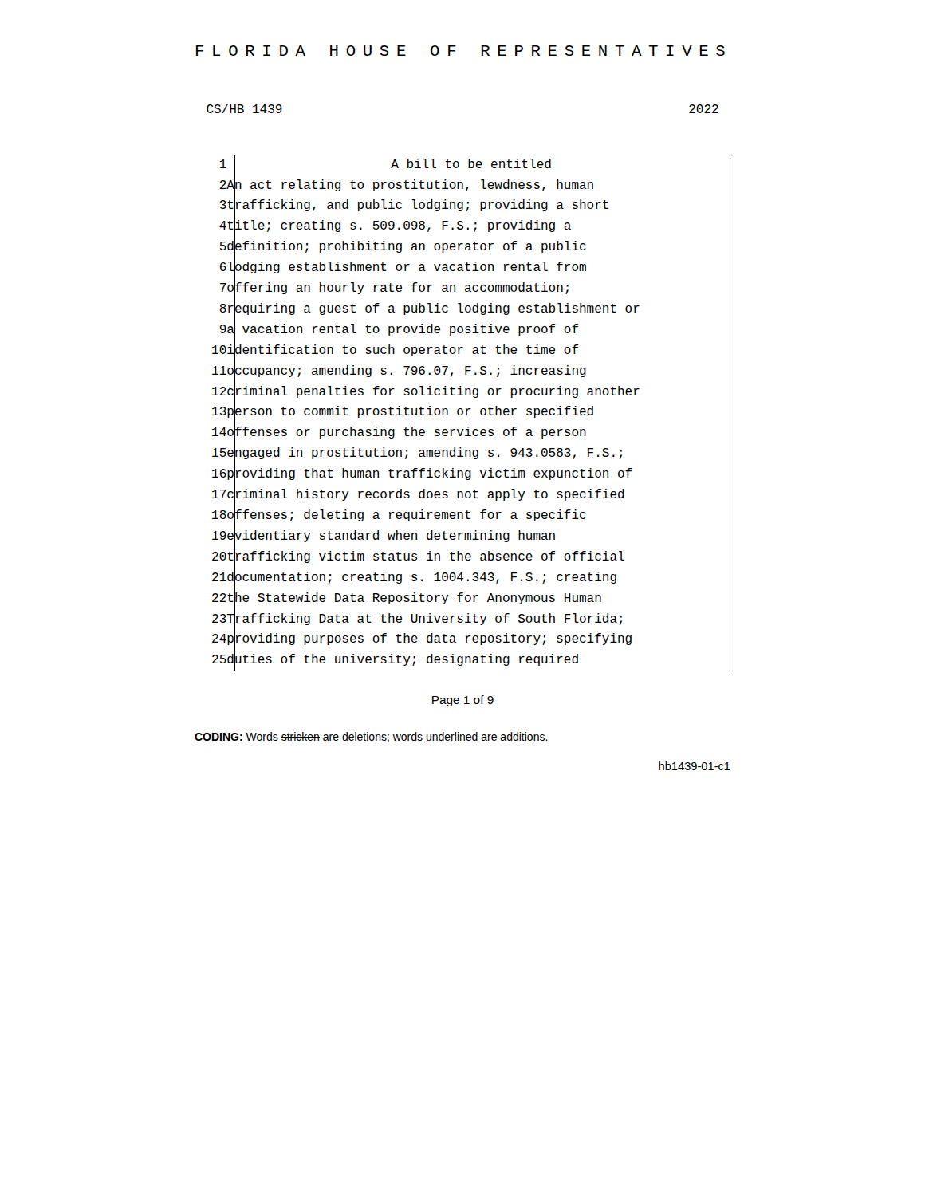FLORIDA HOUSE OF REPRESENTATIVES
CS/HB 1439 2022
| 1 | A bill to be entitled |
| 2 | An act relating to prostitution, lewdness, human |
| 3 | trafficking, and public lodging; providing a short |
| 4 | title; creating s. 509.098, F.S.; providing a |
| 5 | definition; prohibiting an operator of a public |
| 6 | lodging establishment or a vacation rental from |
| 7 | offering an hourly rate for an accommodation; |
| 8 | requiring a guest of a public lodging establishment or |
| 9 | a vacation rental to provide positive proof of |
| 10 | identification to such operator at the time of |
| 11 | occupancy; amending s. 796.07, F.S.; increasing |
| 12 | criminal penalties for soliciting or procuring another |
| 13 | person to commit prostitution or other specified |
| 14 | offenses or purchasing the services of a person |
| 15 | engaged in prostitution; amending s. 943.0583, F.S.; |
| 16 | providing that human trafficking victim expunction of |
| 17 | criminal history records does not apply to specified |
| 18 | offenses; deleting a requirement for a specific |
| 19 | evidentiary standard when determining human |
| 20 | trafficking victim status in the absence of official |
| 21 | documentation; creating s. 1004.343, F.S.; creating |
| 22 | the Statewide Data Repository for Anonymous Human |
| 23 | Trafficking Data at the University of South Florida; |
| 24 | providing purposes of the data repository; specifying |
| 25 | duties of the university; designating required |
Page 1 of 9
CODING: Words stricken are deletions; words underlined are additions.
hb1439-01-c1